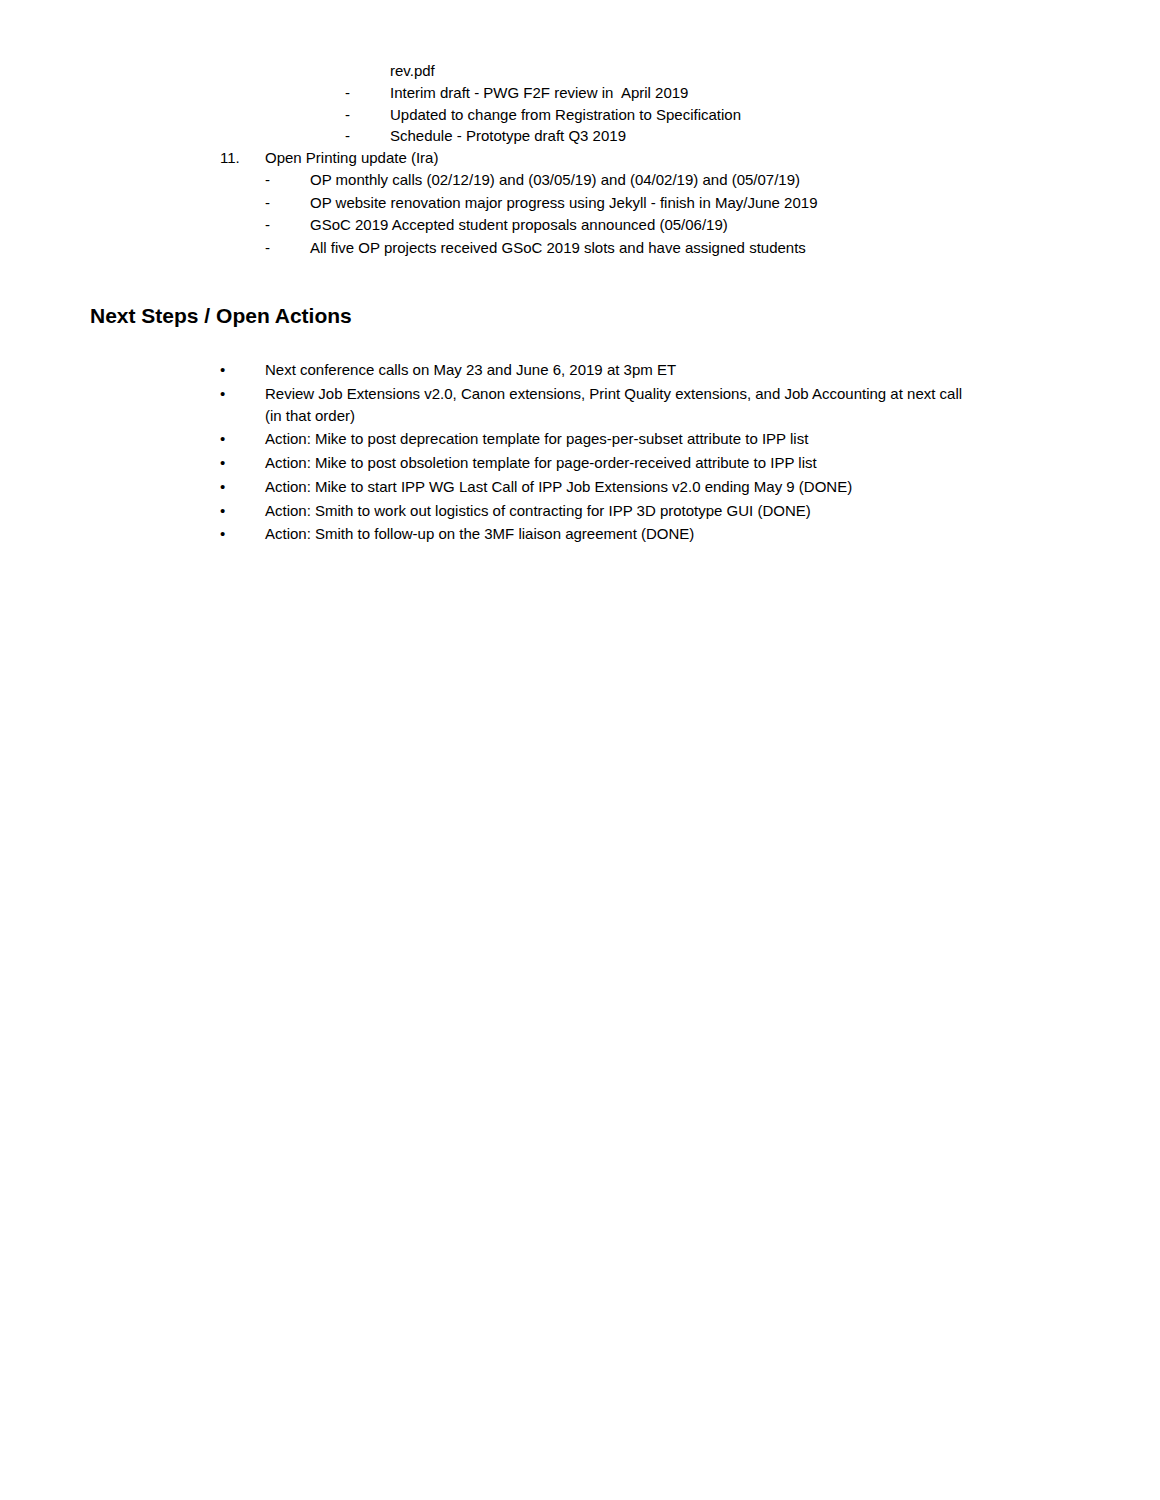rev.pdf
-Interim draft - PWG F2F review in April 2019
-Updated to change from Registration to Specification
-Schedule - Prototype draft Q3 2019
11. Open Printing update (Ira)
-OP monthly calls (02/12/19) and (03/05/19) and (04/02/19) and (05/07/19)
-OP website renovation major progress using Jekyll - finish in May/June 2019
-GSoC 2019 Accepted student proposals announced (05/06/19)
-All five OP projects received GSoC 2019 slots and have assigned students
Next Steps / Open Actions
•Next conference calls on May 23 and June 6, 2019 at 3pm ET
•Review Job Extensions v2.0, Canon extensions, Print Quality extensions, and Job Accounting at next call (in that order)
•Action: Mike to post deprecation template for pages-per-subset attribute to IPP list
•Action: Mike to post obsoletion template for page-order-received attribute to IPP list
•Action: Mike to start IPP WG Last Call of IPP Job Extensions v2.0 ending May 9 (DONE)
•Action: Smith to work out logistics of contracting for IPP 3D prototype GUI (DONE)
•Action: Smith to follow-up on the 3MF liaison agreement (DONE)